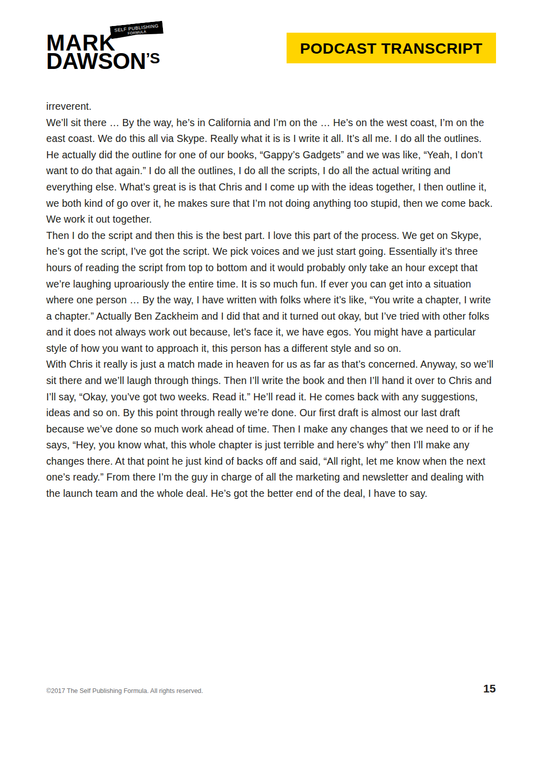MARK DAWSON’S SELF PUBLISHING FORMULA
Podcast Transcript
irreverent.
We’ll sit there … By the way, he’s in California and I’m on the … He’s on the west coast, I’m on the east coast. We do this all via Skype. Really what it is is I write it all. It’s all me. I do all the outlines. He actually did the outline for one of our books, “Gappy’s Gadgets” and we was like, “Yeah, I don’t want to do that again.” I do all the outlines, I do all the scripts, I do all the actual writing and everything else. What’s great is is that Chris and I come up with the ideas together, I then outline it, we both kind of go over it, he makes sure that I’m not doing anything too stupid, then we come back. We work it out together.
Then I do the script and then this is the best part. I love this part of the process. We get on Skype, he’s got the script, I’ve got the script. We pick voices and we just start going. Essentially it’s three hours of reading the script from top to bottom and it would probably only take an hour except that we’re laughing uproariously the entire time. It is so much fun. If ever you can get into a situation where one person … By the way, I have written with folks where it’s like, “You write a chapter, I write a chapter.” Actually Ben Zackheim and I did that and it turned out okay, but I’ve tried with other folks and it does not always work out because, let’s face it, we have egos. You might have a particular style of how you want to approach it, this person has a different style and so on.
With Chris it really is just a match made in heaven for us as far as that’s concerned. Anyway, so we’ll sit there and we’ll laugh through things. Then I’ll write the book and then I’ll hand it over to Chris and I’ll say, “Okay, you’ve got two weeks. Read it.” He’ll read it. He comes back with any suggestions, ideas and so on. By this point through really we’re done. Our first draft is almost our last draft because we’ve done so much work ahead of time. Then I make any changes that we need to or if he says, “Hey, you know what, this whole chapter is just terrible and here’s why” then I’ll make any changes there. At that point he just kind of backs off and said, “All right, let me know when the next one’s ready.” From there I’m the guy in charge of all the marketing and newsletter and dealing with the launch team and the whole deal. He’s got the better end of the deal, I have to say.
©2017 The Self Publishing Formula. All rights reserved.
15